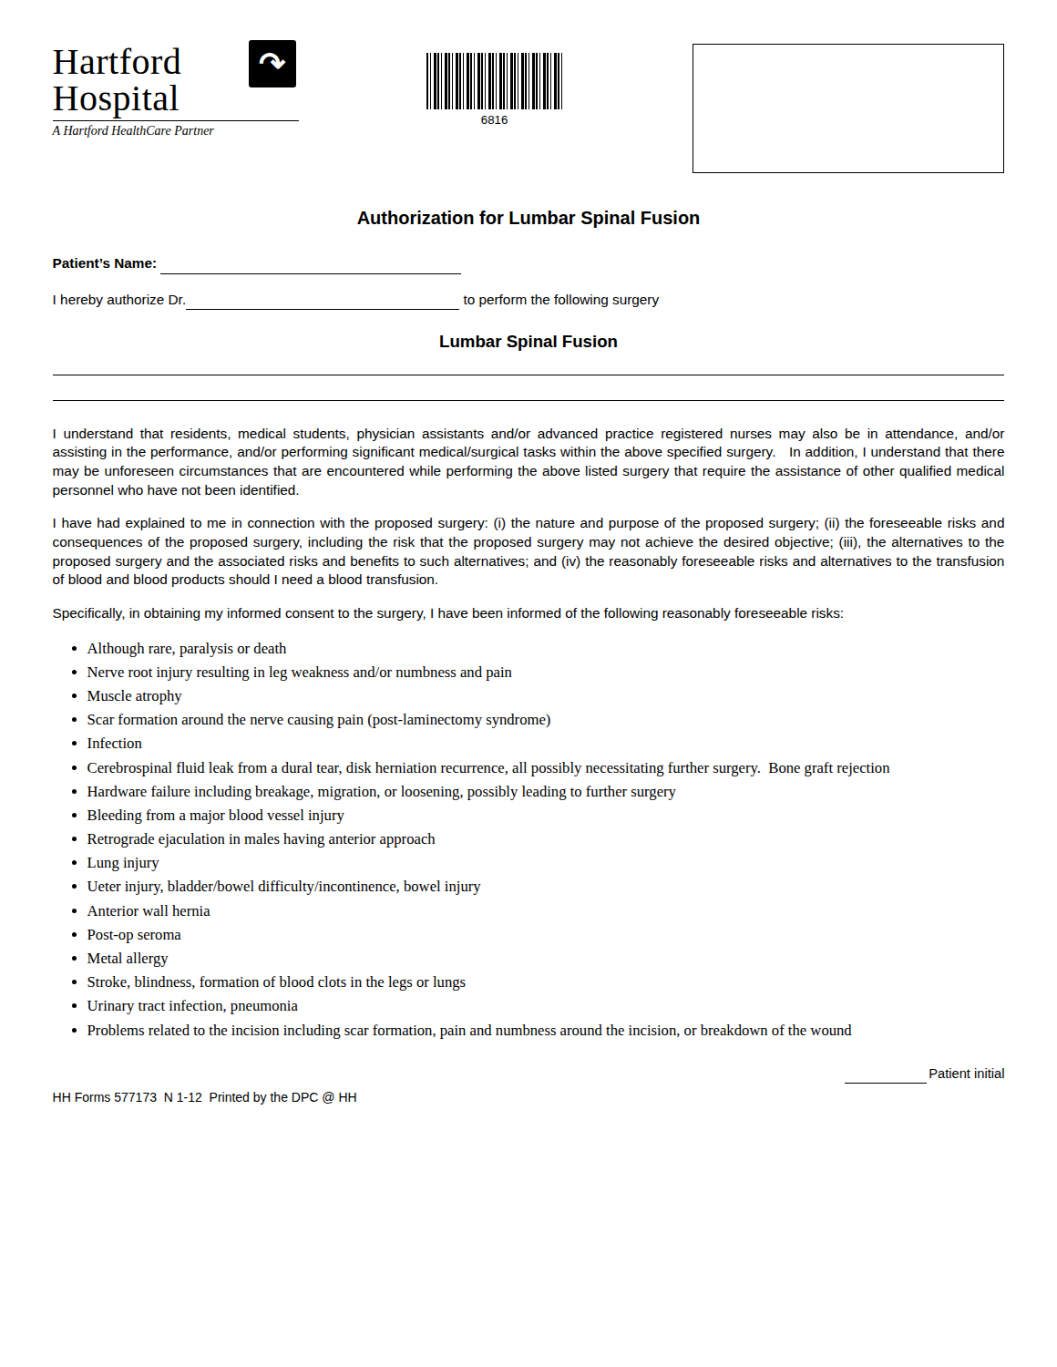Hartford
Hospital
A Hartford HealthCare Partner
↷
6816
Authorization for Lumbar Spinal Fusion
Patient’s Name:
I hereby authorize Dr. to perform the following surgery
Lumbar Spinal Fusion
I understand that residents, medical students, physician assistants and/or advanced practice registered nurses may also be in attendance, and/or assisting in the performance, and/or performing significant medical/surgical tasks within the above specified surgery. In addition, I understand that there may be unforeseen circumstances that are encountered while performing the above listed surgery that require the assistance of other qualified medical personnel who have not been identified.
I have had explained to me in connection with the proposed surgery: (i) the nature and purpose of the proposed surgery; (ii) the foreseeable risks and consequences of the proposed surgery, including the risk that the proposed surgery may not achieve the desired objective; (iii), the alternatives to the proposed surgery and the associated risks and benefits to such alternatives; and (iv) the reasonably foreseeable risks and alternatives to the transfusion of blood and blood products should I need a blood transfusion.
Specifically, in obtaining my informed consent to the surgery, I have been informed of the following reasonably foreseeable risks:
Although rare, paralysis or death
Nerve root injury resulting in leg weakness and/or numbness and pain
Muscle atrophy
Scar formation around the nerve causing pain (post-laminectomy syndrome)
Infection
Cerebrospinal fluid leak from a dural tear, disk herniation recurrence, all possibly necessitating further surgery. Bone graft rejection
Hardware failure including breakage, migration, or loosening, possibly leading to further surgery
Bleeding from a major blood vessel injury
Retrograde ejaculation in males having anterior approach
Lung injury
Ueter injury, bladder/bowel difficulty/incontinence, bowel injury
Anterior wall hernia
Post-op seroma
Metal allergy
Stroke, blindness, formation of blood clots in the legs or lungs
Urinary tract infection, pneumonia
Problems related to the incision including scar formation, pain and numbness around the incision, or breakdown of the wound
Patient initial
HH Forms 577173 N 1-12 Printed by the DPC @ HH